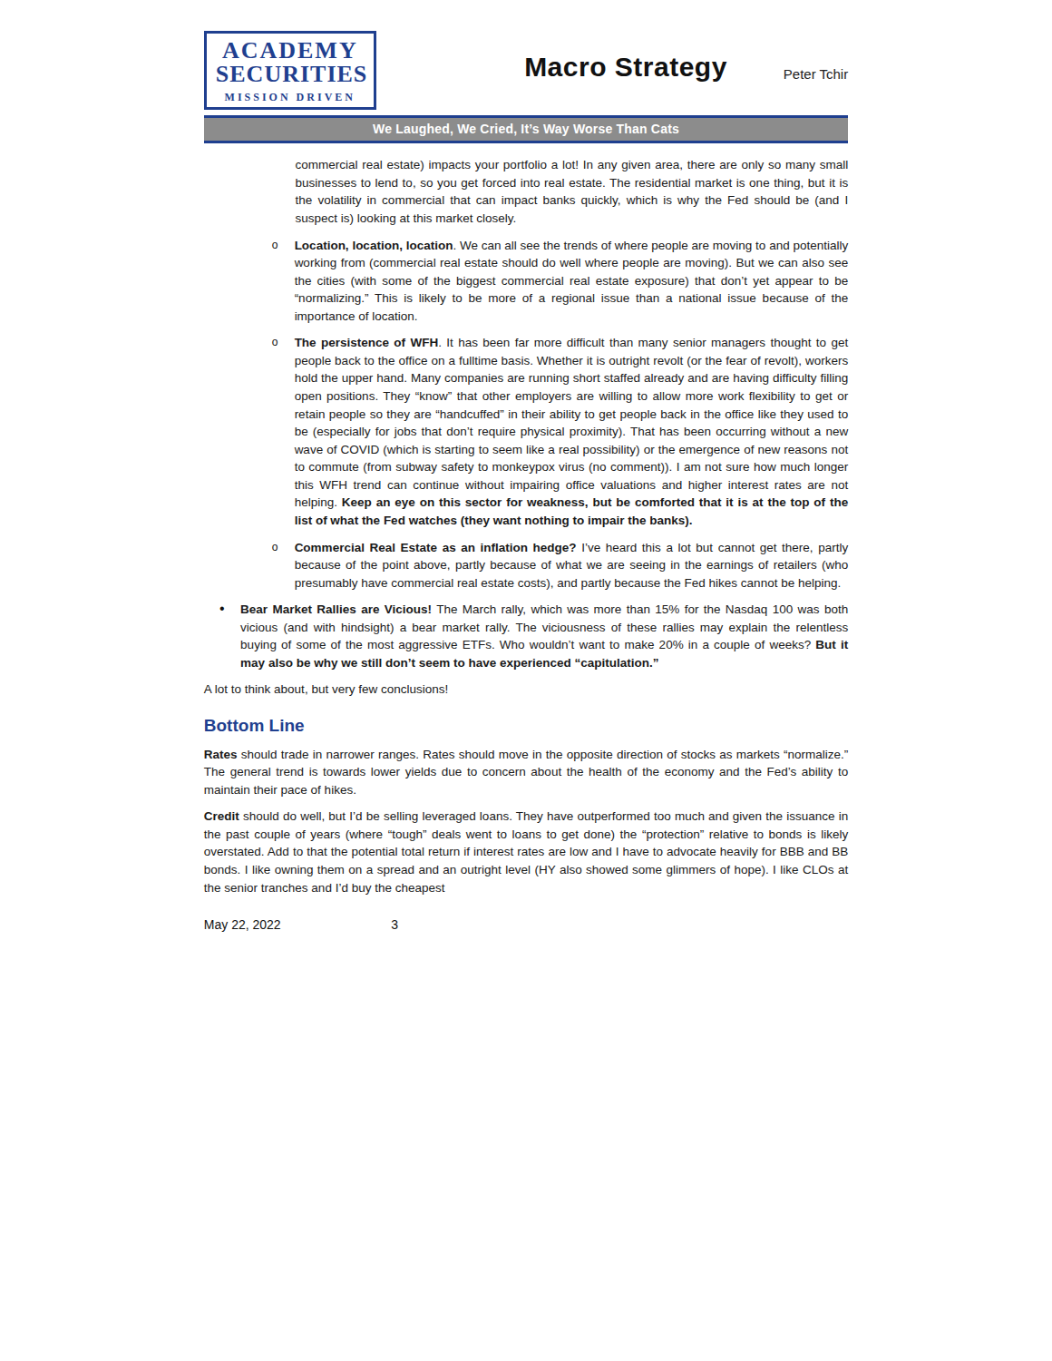ACADEMY
SECURITIES
MISSION DRIVEN
Macro Strategy
Peter Tchir
We Laughed, We Cried, It’s Way Worse Than Cats
commercial real estate) impacts your portfolio a lot! In any given area, there are only so many small businesses to lend to, so you get forced into real estate. The residential market is one thing, but it is the volatility in commercial that can impact banks quickly, which is why the Fed should be (and I suspect is) looking at this market closely.
Location, location, location. We can all see the trends of where people are moving to and potentially working from (commercial real estate should do well where people are moving). But we can also see the cities (with some of the biggest commercial real estate exposure) that don’t yet appear to be “normalizing.” This is likely to be more of a regional issue than a national issue because of the importance of location.
The persistence of WFH. It has been far more difficult than many senior managers thought to get people back to the office on a fulltime basis. Whether it is outright revolt (or the fear of revolt), workers hold the upper hand. Many companies are running short staffed already and are having difficulty filling open positions. They “know” that other employers are willing to allow more work flexibility to get or retain people so they are “handcuffed” in their ability to get people back in the office like they used to be (especially for jobs that don’t require physical proximity). That has been occurring without a new wave of COVID (which is starting to seem like a real possibility) or the emergence of new reasons not to commute (from subway safety to monkeypox virus (no comment)). I am not sure how much longer this WFH trend can continue without impairing office valuations and higher interest rates are not helping. Keep an eye on this sector for weakness, but be comforted that it is at the top of the list of what the Fed watches (they want nothing to impair the banks).
Commercial Real Estate as an inflation hedge? I’ve heard this a lot but cannot get there, partly because of the point above, partly because of what we are seeing in the earnings of retailers (who presumably have commercial real estate costs), and partly because the Fed hikes cannot be helping.
Bear Market Rallies are Vicious! The March rally, which was more than 15% for the Nasdaq 100 was both vicious (and with hindsight) a bear market rally. The viciousness of these rallies may explain the relentless buying of some of the most aggressive ETFs. Who wouldn’t want to make 20% in a couple of weeks? But it may also be why we still don’t seem to have experienced “capitulation.”
A lot to think about, but very few conclusions!
Bottom Line
Rates should trade in narrower ranges. Rates should move in the opposite direction of stocks as markets “normalize.” The general trend is towards lower yields due to concern about the health of the economy and the Fed’s ability to maintain their pace of hikes.
Credit should do well, but I’d be selling leveraged loans. They have outperformed too much and given the issuance in the past couple of years (where “tough” deals went to loans to get done) the “protection” relative to bonds is likely overstated. Add to that the potential total return if interest rates are low and I have to advocate heavily for BBB and BB bonds. I like owning them on a spread and an outright level (HY also showed some glimmers of hope). I like CLOs at the senior tranches and I’d buy the cheapest
May 22, 2022
3